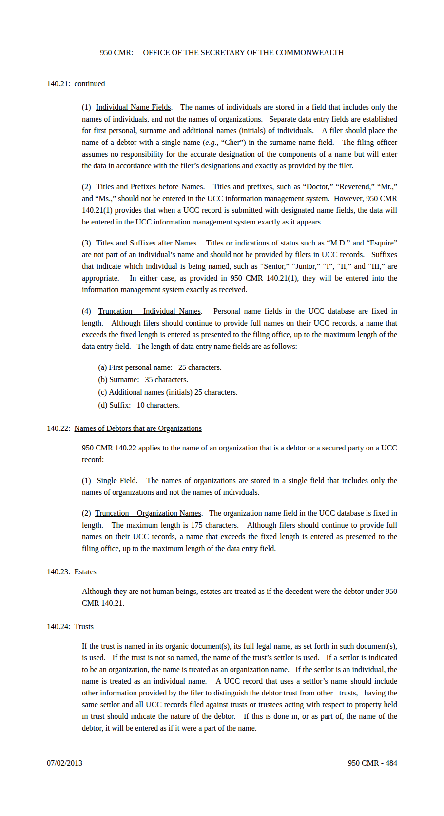950 CMR: OFFICE OF THE SECRETARY OF THE COMMONWEALTH
140.21: continued
(1) Individual Name Fields. The names of individuals are stored in a field that includes only the names of individuals, and not the names of organizations. Separate data entry fields are established for first personal, surname and additional names (initials) of individuals. A filer should place the name of a debtor with a single name (e.g., “Cher”) in the surname name field. The filing officer assumes no responsibility for the accurate designation of the components of a name but will enter the data in accordance with the filer’s designations and exactly as provided by the filer.
(2) Titles and Prefixes before Names. Titles and prefixes, such as “Doctor,” “Reverend,” “Mr.,” and “Ms.,” should not be entered in the UCC information management system. However, 950 CMR 140.21(1) provides that when a UCC record is submitted with designated name fields, the data will be entered in the UCC information management system exactly as it appears.
(3) Titles and Suffixes after Names. Titles or indications of status such as “M.D.” and “Esquire” are not part of an individual’s name and should not be provided by filers in UCC records. Suffixes that indicate which individual is being named, such as “Senior,” “Junior,” “I”, “II,” and “III,” are appropriate. In either case, as provided in 950 CMR 140.21(1), they will be entered into the information management system exactly as received.
(4) Truncation – Individual Names. Personal name fields in the UCC database are fixed in length. Although filers should continue to provide full names on their UCC records, a name that exceeds the fixed length is entered as presented to the filing office, up to the maximum length of the data entry field. The length of data entry name fields are as follows:
(a) First personal name: 25 characters.
(b) Surname: 35 characters.
(c) Additional names (initials) 25 characters.
(d) Suffix: 10 characters.
140.22: Names of Debtors that are Organizations
950 CMR 140.22 applies to the name of an organization that is a debtor or a secured party on a UCC record:
(1) Single Field. The names of organizations are stored in a single field that includes only the names of organizations and not the names of individuals.
(2) Truncation – Organization Names. The organization name field in the UCC database is fixed in length. The maximum length is 175 characters. Although filers should continue to provide full names on their UCC records, a name that exceeds the fixed length is entered as presented to the filing office, up to the maximum length of the data entry field.
140.23: Estates
Although they are not human beings, estates are treated as if the decedent were the debtor under 950 CMR 140.21.
140.24: Trusts
If the trust is named in its organic document(s), its full legal name, as set forth in such document(s), is used. If the trust is not so named, the name of the trust’s settlor is used. If a settlor is indicated to be an organization, the name is treated as an organization name. If the settlor is an individual, the name is treated as an individual name. A UCC record that uses a settlor’s name should include other information provided by the filer to distinguish the debtor trust from other trusts, having the same settlor and all UCC records filed against trusts or trustees acting with respect to property held in trust should indicate the nature of the debtor. If this is done in, or as part of, the name of the debtor, it will be entered as if it were a part of the name.
07/02/2013 950 CMR - 484